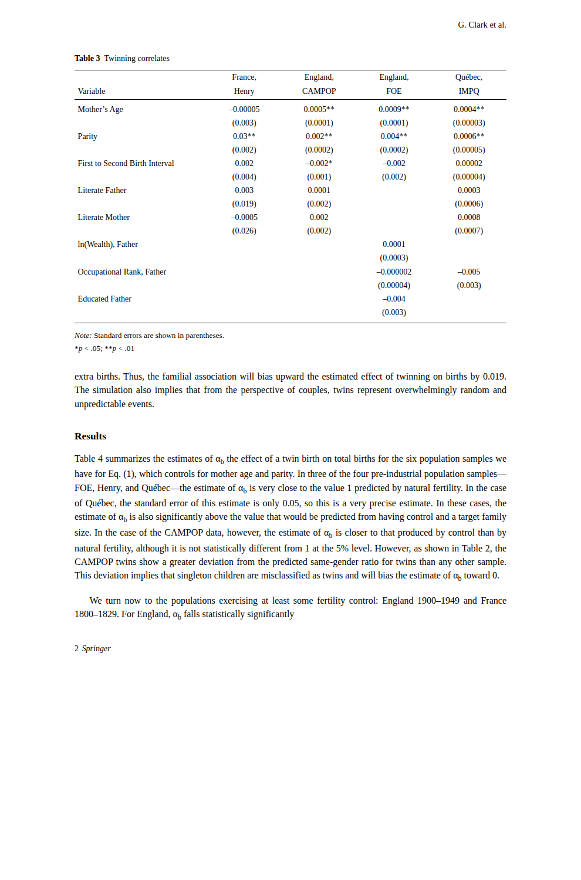G. Clark et al.
Table 3 Twinning correlates
| | France, | England, | England, | Québec, |
| --- | --- | --- | --- | --- |
| Variable | Henry | CAMPOP | FOE | IMPQ |
| Mother’s Age | –0.00005 | 0.0005** | 0.0009** | 0.0004** |
| | (0.003) | (0.0001) | (0.0001) | (0.00003) |
| Parity | 0.03** | 0.002** | 0.004** | 0.0006** |
| | (0.002) | (0.0002) | (0.0002) | (0.00005) |
| First to Second Birth Interval | 0.002 | –0.002* | –0.002 | 0.00002 |
| | (0.004) | (0.001) | (0.002) | (0.00004) |
| Literate Father | 0.003 | 0.0001 | | 0.0003 |
| | (0.019) | (0.002) | | (0.0006) |
| Literate Mother | –0.0005 | 0.002 | | 0.0008 |
| | (0.026) | (0.002) | | (0.0007) |
| ln(Wealth), Father | | | 0.0001 | |
| | | | (0.0003) | |
| Occupational Rank, Father | | | –0.000002 | –0.005 |
| | | | (0.00004) | (0.003) |
| Educated Father | | | –0.004 | |
| | | | (0.003) | |
Note: Standard errors are shown in parentheses.
*p < .05; **p < .01
extra births. Thus, the familial association will bias upward the estimated effect of twinning on births by 0.019. The simulation also implies that from the perspective of couples, twins represent overwhelmingly random and unpredictable events.
Results
Table 4 summarizes the estimates of αb the effect of a twin birth on total births for the six population samples we have for Eq. (1), which controls for mother age and parity. In three of the four pre-industrial population samples—FOE, Henry, and Québec—the estimate of αb is very close to the value 1 predicted by natural fertility. In the case of Québec, the standard error of this estimate is only 0.05, so this is a very precise estimate. In these cases, the estimate of αb is also significantly above the value that would be predicted from having control and a target family size. In the case of the CAMPOP data, however, the estimate of αb is closer to that produced by control than by natural fertility, although it is not statistically different from 1 at the 5% level. However, as shown in Table 2, the CAMPOP twins show a greater deviation from the predicted same-gender ratio for twins than any other sample. This deviation implies that singleton children are misclassified as twins and will bias the estimate of αb toward 0.
We turn now to the populations exercising at least some fertility control: England 1900–1949 and France 1800–1829. For England, αb falls statistically significantly
2 Springer